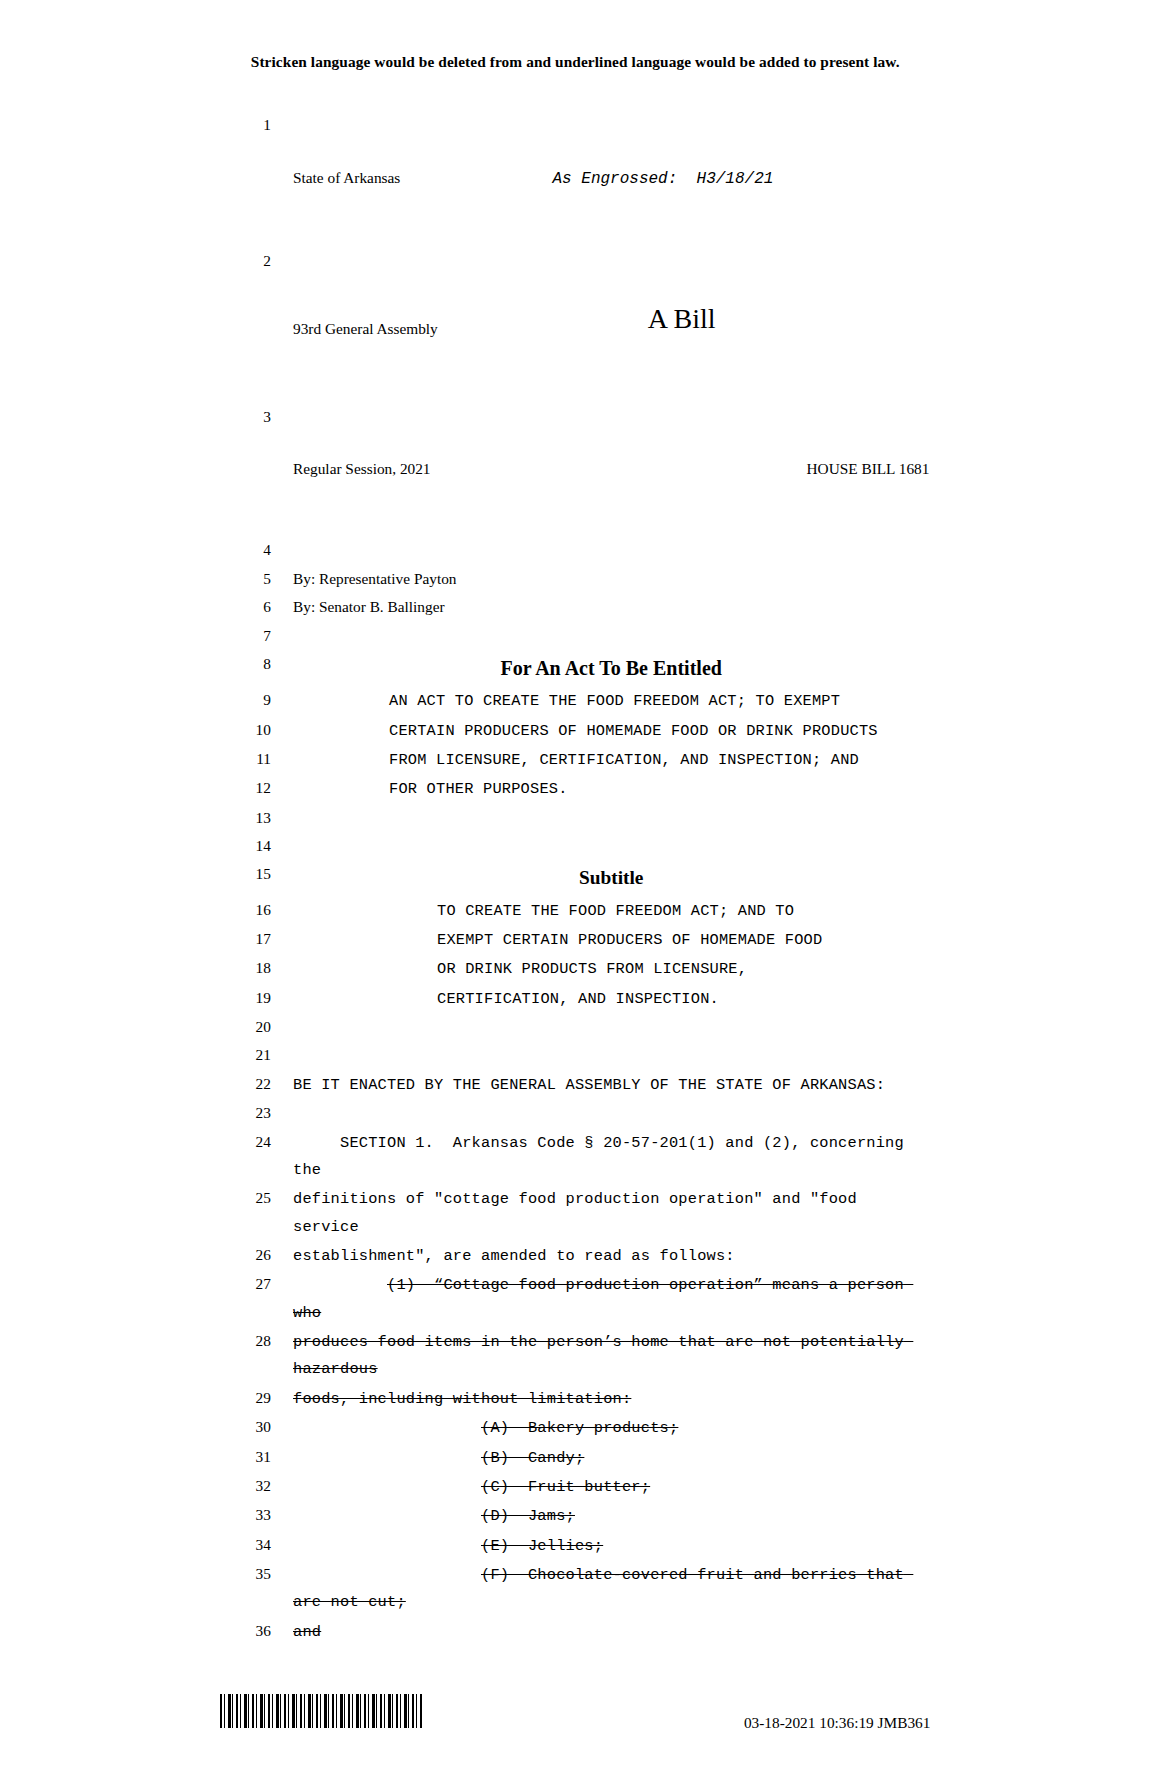Stricken language would be deleted from and underlined language would be added to present law.
| 1 | State of Arkansas As Engrossed: H3/18/21 |
| 2 | 93rd General Assembly A Bill |
| 3 | Regular Session, 2021 HOUSE BILL 1681 |
| 4 | |
| 5 | By: Representative Payton |
| 6 | By: Senator B. Ballinger |
| 7 | |
| 8 | For An Act To Be Entitled |
| 9 | AN ACT TO CREATE THE FOOD FREEDOM ACT; TO EXEMPT |
| 10 | CERTAIN PRODUCERS OF HOMEMADE FOOD OR DRINK PRODUCTS |
| 11 | FROM LICENSURE, CERTIFICATION, AND INSPECTION; AND |
| 12 | FOR OTHER PURPOSES. |
| 13 | |
| 14 | |
| 15 | Subtitle |
| 16 | TO CREATE THE FOOD FREEDOM ACT; AND TO |
| 17 | EXEMPT CERTAIN PRODUCERS OF HOMEMADE FOOD |
| 18 | OR DRINK PRODUCTS FROM LICENSURE, |
| 19 | CERTIFICATION, AND INSPECTION. |
| 20 | |
| 21 | |
| 22 | BE IT ENACTED BY THE GENERAL ASSEMBLY OF THE STATE OF ARKANSAS: |
| 23 | |
| 24 | SECTION 1. Arkansas Code § 20-57-201(1) and (2), concerning the |
| 25 | definitions of "cottage food production operation" and "food service |
| 26 | establishment", are amended to read as follows: |
| 27 | (1) “Cottage food production operation” means a person who |
| 28 | produces food items in the person’s home that are not potentially hazardous |
| 29 | foods, including without limitation: |
| 30 | (A) Bakery products; |
| 31 | (B) Candy; |
| 32 | (C) Fruit butter; |
| 33 | (D) Jams; |
| 34 | (E) Jellies; |
| 35 | (F) Chocolate-covered fruit and berries that are not cut; |
| 36 | and |
03-18-2021 10:36:19 JMB361